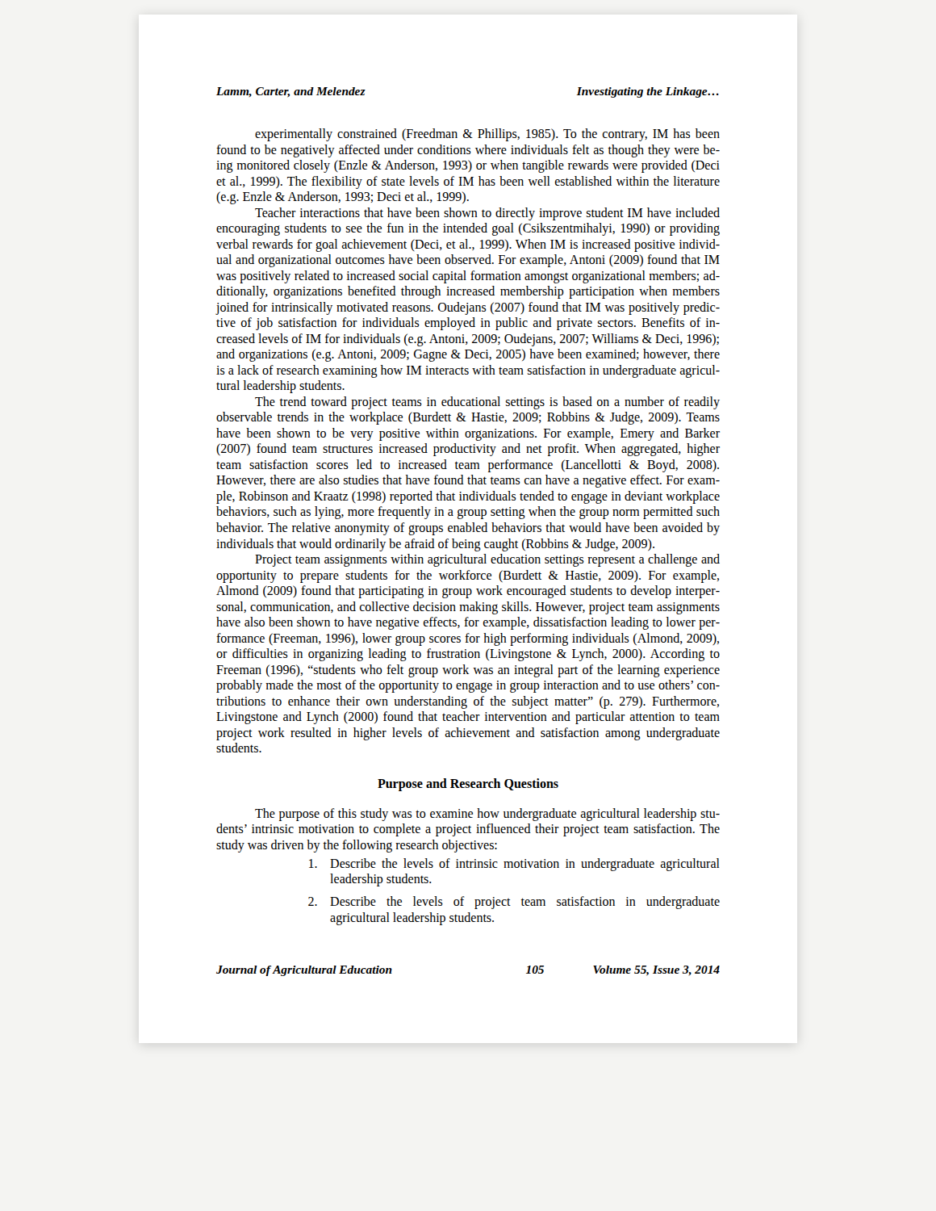Lamm, Carter, and Melendez Investigating the Linkage…
experimentally constrained (Freedman & Phillips, 1985). To the contrary, IM has been found to be negatively affected under conditions where individuals felt as though they were being monitored closely (Enzle & Anderson, 1993) or when tangible rewards were provided (Deci et al., 1999). The flexibility of state levels of IM has been well established within the literature (e.g. Enzle & Anderson, 1993; Deci et al., 1999).
Teacher interactions that have been shown to directly improve student IM have included encouraging students to see the fun in the intended goal (Csikszentmihalyi, 1990) or providing verbal rewards for goal achievement (Deci, et al., 1999). When IM is increased positive individual and organizational outcomes have been observed. For example, Antoni (2009) found that IM was positively related to increased social capital formation amongst organizational members; additionally, organizations benefited through increased membership participation when members joined for intrinsically motivated reasons. Oudejans (2007) found that IM was positively predictive of job satisfaction for individuals employed in public and private sectors. Benefits of increased levels of IM for individuals (e.g. Antoni, 2009; Oudejans, 2007; Williams & Deci, 1996); and organizations (e.g. Antoni, 2009; Gagne & Deci, 2005) have been examined; however, there is a lack of research examining how IM interacts with team satisfaction in undergraduate agricultural leadership students.
The trend toward project teams in educational settings is based on a number of readily observable trends in the workplace (Burdett & Hastie, 2009; Robbins & Judge, 2009). Teams have been shown to be very positive within organizations. For example, Emery and Barker (2007) found team structures increased productivity and net profit. When aggregated, higher team satisfaction scores led to increased team performance (Lancellotti & Boyd, 2008). However, there are also studies that have found that teams can have a negative effect. For example, Robinson and Kraatz (1998) reported that individuals tended to engage in deviant workplace behaviors, such as lying, more frequently in a group setting when the group norm permitted such behavior. The relative anonymity of groups enabled behaviors that would have been avoided by individuals that would ordinarily be afraid of being caught (Robbins & Judge, 2009).
Project team assignments within agricultural education settings represent a challenge and opportunity to prepare students for the workforce (Burdett & Hastie, 2009). For example, Almond (2009) found that participating in group work encouraged students to develop interpersonal, communication, and collective decision making skills. However, project team assignments have also been shown to have negative effects, for example, dissatisfaction leading to lower performance (Freeman, 1996), lower group scores for high performing individuals (Almond, 2009), or difficulties in organizing leading to frustration (Livingstone & Lynch, 2000). According to Freeman (1996), “students who felt group work was an integral part of the learning experience probably made the most of the opportunity to engage in group interaction and to use others’ contributions to enhance their own understanding of the subject matter” (p. 279). Furthermore, Livingstone and Lynch (2000) found that teacher intervention and particular attention to team project work resulted in higher levels of achievement and satisfaction among undergraduate students.
Purpose and Research Questions
The purpose of this study was to examine how undergraduate agricultural leadership students’ intrinsic motivation to complete a project influenced their project team satisfaction. The study was driven by the following research objectives:
Describe the levels of intrinsic motivation in undergraduate agricultural leadership students.
Describe the levels of project team satisfaction in undergraduate agricultural leadership students.
Journal of Agricultural Education 105 Volume 55, Issue 3, 2014